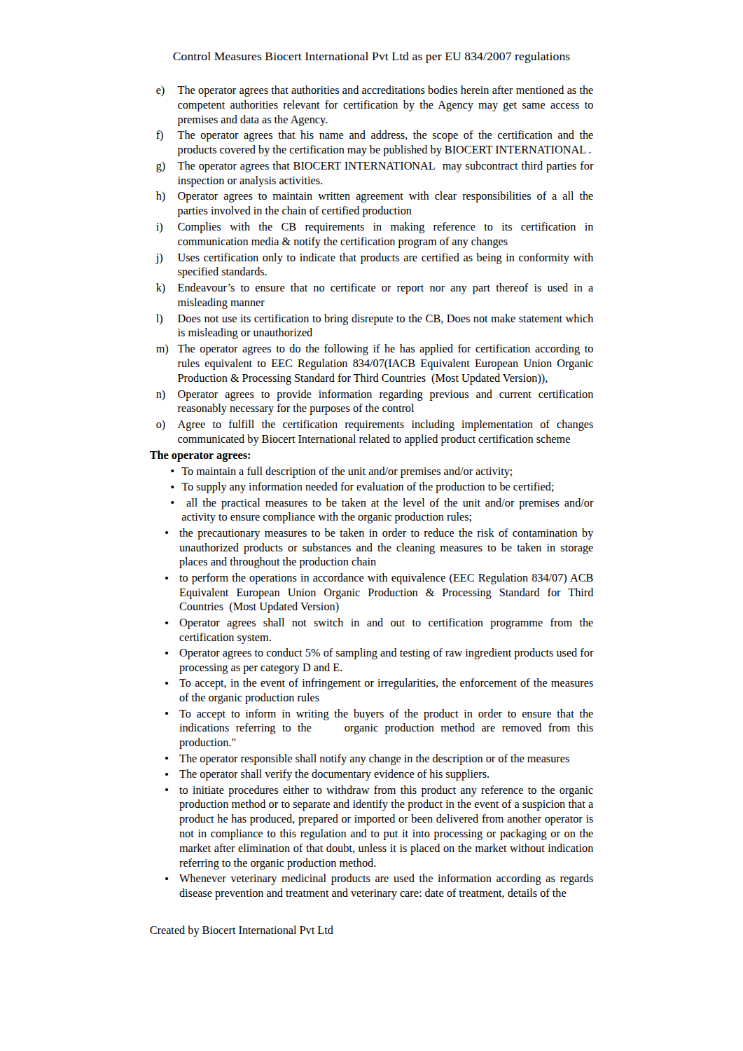Control Measures Biocert International Pvt Ltd as per EU 834/2007 regulations
e) The operator agrees that authorities and accreditations bodies herein after mentioned as the competent authorities relevant for certification by the Agency may get same access to premises and data as the Agency.
f) The operator agrees that his name and address, the scope of the certification and the products covered by the certification may be published by BIOCERT INTERNATIONAL .
g) The operator agrees that BIOCERT INTERNATIONAL may subcontract third parties for inspection or analysis activities.
h) Operator agrees to maintain written agreement with clear responsibilities of a all the parties involved in the chain of certified production
i) Complies with the CB requirements in making reference to its certification in communication media & notify the certification program of any changes
j) Uses certification only to indicate that products are certified as being in conformity with specified standards.
k) Endeavour’s to ensure that no certificate or report nor any part thereof is used in a misleading manner
l) Does not use its certification to bring disrepute to the CB, Does not make statement which is misleading or unauthorized
m) The operator agrees to do the following if he has applied for certification according to rules equivalent to EEC Regulation 834/07(IACB Equivalent European Union Organic Production & Processing Standard for Third Countries (Most Updated Version)),
n) Operator agrees to provide information regarding previous and current certification reasonably necessary for the purposes of the control
o) Agree to fulfill the certification requirements including implementation of changes communicated by Biocert International related to applied product certification scheme
The operator agrees:
To maintain a full description of the unit and/or premises and/or activity;
To supply any information needed for evaluation of the production to be certified;
all the practical measures to be taken at the level of the unit and/or premises and/or activity to ensure compliance with the organic production rules;
the precautionary measures to be taken in order to reduce the risk of contamination by unauthorized products or substances and the cleaning measures to be taken in storage places and throughout the production chain
to perform the operations in accordance with equivalence (EEC Regulation 834/07) ACB Equivalent European Union Organic Production & Processing Standard for Third Countries (Most Updated Version)
Operator agrees shall not switch in and out to certification programme from the certification system.
Operator agrees to conduct 5% of sampling and testing of raw ingredient products used for processing as per category D and E.
To accept, in the event of infringement or irregularities, the enforcement of the measures of the organic production rules
To accept to inform in writing the buyers of the product in order to ensure that the indications referring to the organic production method are removed from this production."
The operator responsible shall notify any change in the description or of the measures
The operator shall verify the documentary evidence of his suppliers.
to initiate procedures either to withdraw from this product any reference to the organic production method or to separate and identify the product in the event of a suspicion that a product he has produced, prepared or imported or been delivered from another operator is not in compliance to this regulation and to put it into processing or packaging or on the market after elimination of that doubt, unless it is placed on the market without indication referring to the organic production method.
Whenever veterinary medicinal products are used the information according as regards disease prevention and treatment and veterinary care: date of treatment, details of the
Created by Biocert International Pvt Ltd